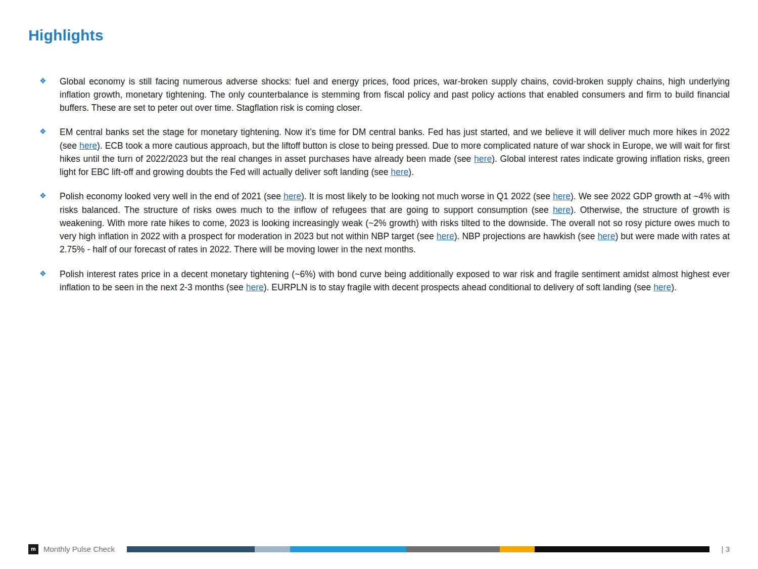Highlights
Global economy is still facing numerous adverse shocks: fuel and energy prices, food prices, war-broken supply chains, covid-broken supply chains, high underlying inflation growth, monetary tightening. The only counterbalance is stemming from fiscal policy and past policy actions that enabled consumers and firm to build financial buffers. These are set to peter out over time. Stagflation risk is coming closer.
EM central banks set the stage for monetary tightening. Now it’s time for DM central banks. Fed has just started, and we believe it will deliver much more hikes in 2022 (see here). ECB took a more cautious approach, but the liftoff button is close to being pressed. Due to more complicated nature of war shock in Europe, we will wait for first hikes until the turn of 2022/2023 but the real changes in asset purchases have already been made (see here). Global interest rates indicate growing inflation risks, green light for EBC lift-off and growing doubts the Fed will actually deliver soft landing (see here).
Polish economy looked very well in the end of 2021 (see here). It is most likely to be looking not much worse in Q1 2022 (see here). We see 2022 GDP growth at ~4% with risks balanced. The structure of risks owes much to the inflow of refugees that are going to support consumption (see here). Otherwise, the structure of growth is weakening. With more rate hikes to come, 2023 is looking increasingly weak (~2% growth) with risks tilted to the downside. The overall not so rosy picture owes much to very high inflation in 2022 with a prospect for moderation in 2023 but not within NBP target (see here). NBP projections are hawkish (see here) but were made with rates at 2.75% - half of our forecast of rates in 2022. There will be moving lower in the next months.
Polish interest rates price in a decent monetary tightening (~6%) with bond curve being additionally exposed to war risk and fragile sentiment amidst almost highest ever inflation to be seen in the next 2-3 months (see here). EURPLN is to stay fragile with decent prospects ahead conditional to delivery of soft landing (see here).
m
Monthly Pulse Check
| 3